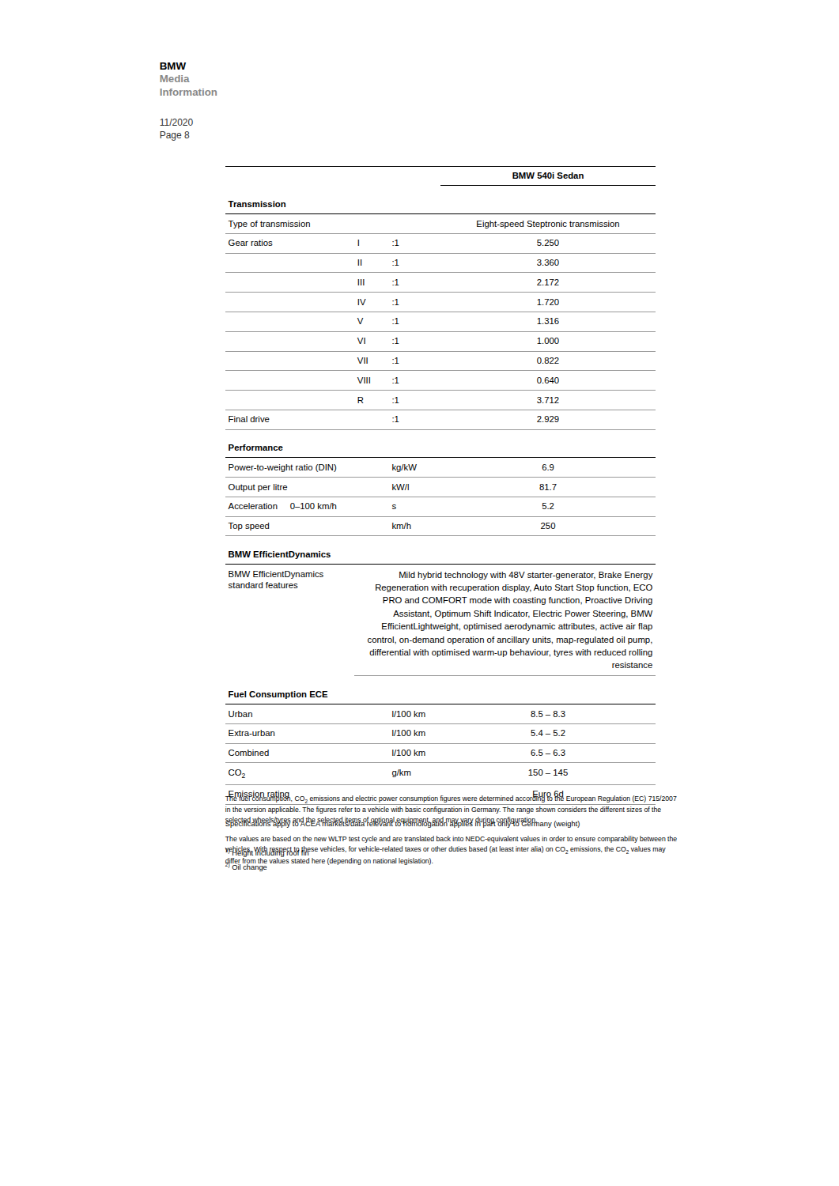BMW
Media
Information
11/2020
Page 8
| | | | BMW 540i Sedan |
| Transmission |
| Type of transmission | | | Eight-speed Steptronic transmission |
| Gear ratios | I | :1 | 5.250 |
| | II | :1 | 3.360 |
| | III | :1 | 2.172 |
| | IV | :1 | 1.720 |
| | V | :1 | 1.316 |
| | VI | :1 | 1.000 |
| | VII | :1 | 0.822 |
| | VIII | :1 | 0.640 |
| | R | :1 | 3.712 |
| Final drive | | :1 | 2.929 |
| Performance |
| Power-to-weight ratio (DIN) | | kg/kW | 6.9 |
| Output per litre | | kW/l | 81.7 |
| Acceleration 0–100 km/h | | s | 5.2 |
| Top speed | | km/h | 250 |
| BMW EfficientDynamics |
| BMW EfficientDynamics standard features | Mild hybrid technology with 48V starter-generator, Brake Energy Regeneration with recuperation display, Auto Start Stop function, ECO PRO and COMFORT mode with coasting function, Proactive Driving Assistant, Optimum Shift Indicator, Electric Power Steering, BMW EfficientLightweight, optimised aerodynamic attributes, active air flap control, on-demand operation of ancillary units, map-regulated oil pump, differential with optimised warm-up behaviour, tyres with reduced rolling resistance |
| Fuel Consumption ECE |
| Urban | | l/100 km | 8.5 – 8.3 |
| Extra-urban | | l/100 km | 5.4 – 5.2 |
| Combined | | l/100 km | 6.5 – 6.3 |
| CO 2 | | g/km | 150 – 145 |
| Emission rating | | | Euro 6d |
Specifications apply to ACEA markets/data relevant to homologation applies in part only to Germany (weight)
1) Height including roof fin
2) Oil change
The fuel consumption, CO2 emissions and electric power consumption figures were determined according to the European Regulation (EC) 715/2007 in the version applicable. The figures refer to a vehicle with basic configuration in Germany. The range shown considers the different sizes of the selected wheels/tyres and the selected items of optional equipment, and may vary during configuration.
The values are based on the new WLTP test cycle and are translated back into NEDC-equivalent values in order to ensure comparability between the vehicles. With respect to these vehicles, for vehicle-related taxes or other duties based (at least inter alia) on CO2 emissions, the CO2 values may differ from the values stated here (depending on national legislation).